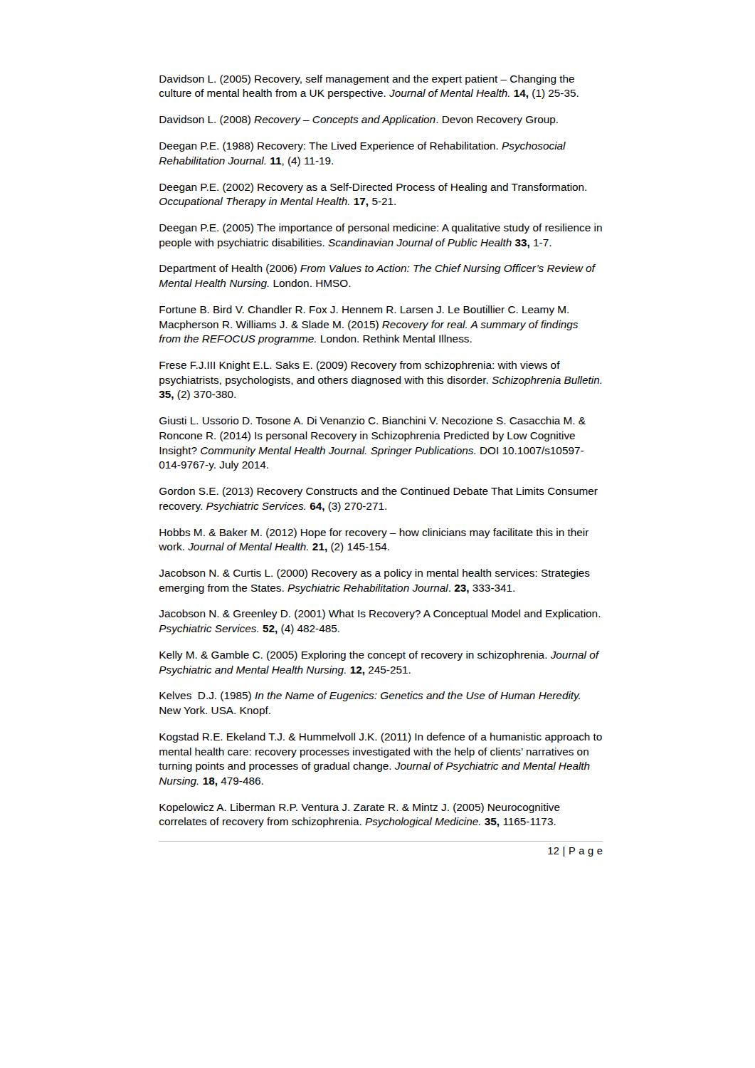Davidson L. (2005) Recovery, self management and the expert patient – Changing the culture of mental health from a UK perspective. Journal of Mental Health. 14, (1) 25-35.
Davidson L. (2008) Recovery – Concepts and Application. Devon Recovery Group.
Deegan P.E. (1988) Recovery: The Lived Experience of Rehabilitation. Psychosocial Rehabilitation Journal. 11, (4) 11-19.
Deegan P.E. (2002) Recovery as a Self-Directed Process of Healing and Transformation. Occupational Therapy in Mental Health. 17, 5-21.
Deegan P.E. (2005) The importance of personal medicine: A qualitative study of resilience in people with psychiatric disabilities. Scandinavian Journal of Public Health 33, 1-7.
Department of Health (2006) From Values to Action: The Chief Nursing Officer’s Review of Mental Health Nursing. London. HMSO.
Fortune B. Bird V. Chandler R. Fox J. Hennem R. Larsen J. Le Boutillier C. Leamy M. Macpherson R. Williams J. & Slade M. (2015) Recovery for real. A summary of findings from the REFOCUS programme. London. Rethink Mental Illness.
Frese F.J.III Knight E.L. Saks E. (2009) Recovery from schizophrenia: with views of psychiatrists, psychologists, and others diagnosed with this disorder. Schizophrenia Bulletin. 35, (2) 370-380.
Giusti L. Ussorio D. Tosone A. Di Venanzio C. Bianchini V. Necozione S. Casacchia M. & Roncone R. (2014) Is personal Recovery in Schizophrenia Predicted by Low Cognitive Insight? Community Mental Health Journal. Springer Publications. DOI 10.1007/s10597-014-9767-y. July 2014.
Gordon S.E. (2013) Recovery Constructs and the Continued Debate That Limits Consumer recovery. Psychiatric Services. 64, (3) 270-271.
Hobbs M. & Baker M. (2012) Hope for recovery – how clinicians may facilitate this in their work. Journal of Mental Health. 21, (2) 145-154.
Jacobson N. & Curtis L. (2000) Recovery as a policy in mental health services: Strategies emerging from the States. Psychiatric Rehabilitation Journal. 23, 333-341.
Jacobson N. & Greenley D. (2001) What Is Recovery? A Conceptual Model and Explication. Psychiatric Services. 52, (4) 482-485.
Kelly M. & Gamble C. (2005) Exploring the concept of recovery in schizophrenia. Journal of Psychiatric and Mental Health Nursing. 12, 245-251.
Kelves D.J. (1985) In the Name of Eugenics: Genetics and the Use of Human Heredity. New York. USA. Knopf.
Kogstad R.E. Ekeland T.J. & Hummelvoll J.K. (2011) In defence of a humanistic approach to mental health care: recovery processes investigated with the help of clients’ narratives on turning points and processes of gradual change. Journal of Psychiatric and Mental Health Nursing. 18, 479-486.
Kopelowicz A. Liberman R.P. Ventura J. Zarate R. & Mintz J. (2005) Neurocognitive correlates of recovery from schizophrenia. Psychological Medicine. 35, 1165-1173.
12 | P a g e